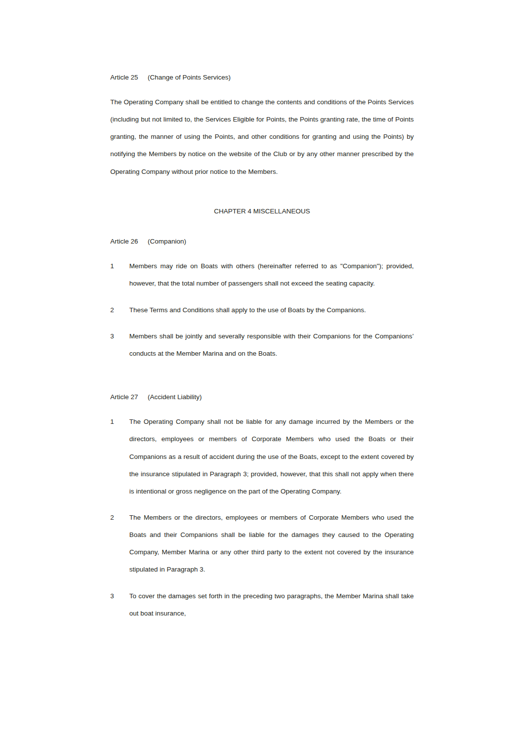Article 25(Change of Points Services)
The Operating Company shall be entitled to change the contents and conditions of the Points Services (including but not limited to, the Services Eligible for Points, the Points granting rate, the time of Points granting, the manner of using the Points, and other conditions for granting and using the Points) by notifying the Members by notice on the website of the Club or by any other manner prescribed by the Operating Company without prior notice to the Members.
CHAPTER 4 MISCELLANEOUS
Article 26(Companion)
1 Members may ride on Boats with others (hereinafter referred to as "Companion"); provided, however, that the total number of passengers shall not exceed the seating capacity.
2 These Terms and Conditions shall apply to the use of Boats by the Companions.
3 Members shall be jointly and severally responsible with their Companions for the Companions’ conducts at the Member Marina and on the Boats.
Article 27(Accident Liability)
1 The Operating Company shall not be liable for any damage incurred by the Members or the directors, employees or members of Corporate Members who used the Boats or their Companions as a result of accident during the use of the Boats, except to the extent covered by the insurance stipulated in Paragraph 3; provided, however, that this shall not apply when there is intentional or gross negligence on the part of the Operating Company.
2 The Members or the directors, employees or members of Corporate Members who used the Boats and their Companions shall be liable for the damages they caused to the Operating Company, Member Marina or any other third party to the extent not covered by the insurance stipulated in Paragraph 3.
3 To cover the damages set forth in the preceding two paragraphs, the Member Marina shall take out boat insurance,